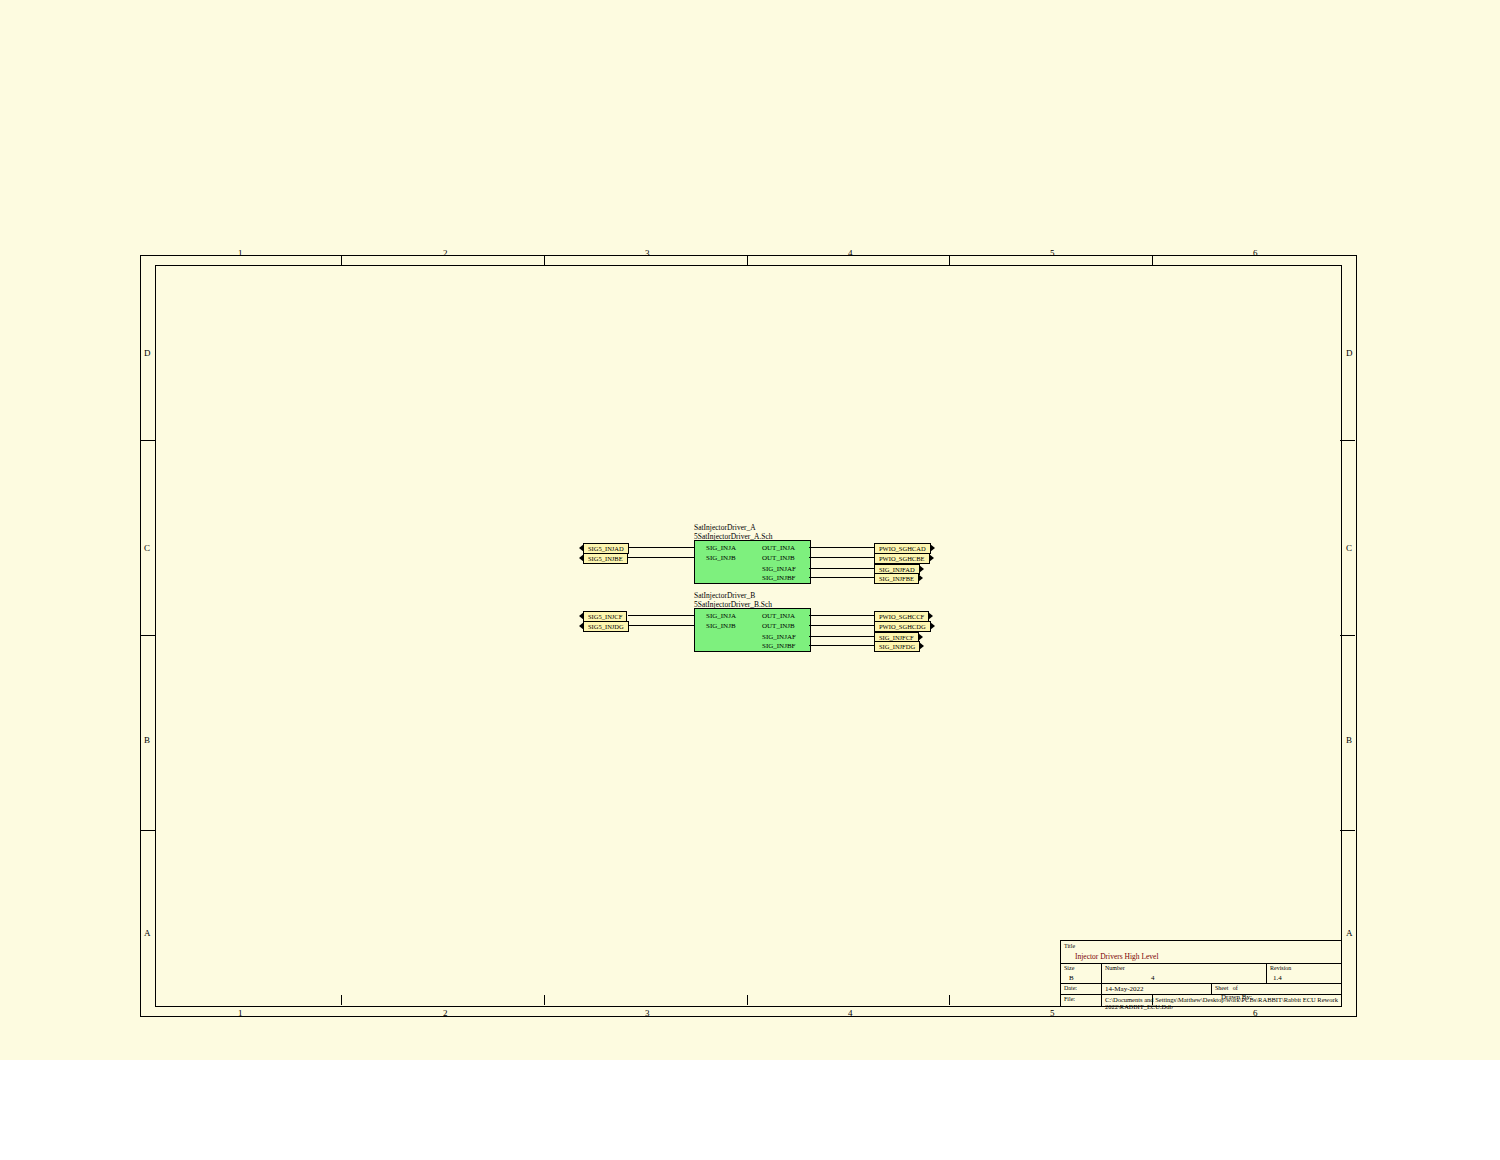1
2
3
4
5
6
1
2
3
4
5
6
D
C
B
A
D
C
B
A
SatInjectorDriver_A
5SatInjectorDriver_A.Sch
SIG_INJA
SIG_INJB
OUT_INJA
OUT_INJB
SIG_INJAF
SIG_INJBF
SIG5_INJAD
SIG5_INJBE
PWIO_SGHCAD
PWIO_SGHCBE
SIG_INJFAD
SIG_INJFBE
SatInjectorDriver_B
5SatInjectorDriver_B.Sch
SIG_INJA
SIG_INJB
OUT_INJA
OUT_INJB
SIG_INJAF
SIG_INJBF
SIG5_INJCF
SIG5_INJDG
PWIO_SGHCCF
PWIO_SGHCDG
SIG_INJFCF
SIG_INJFDG
Title
Injector Drivers High Level
Size
B
Number
4
Revision
1.4
Date:
14-May-2022
Sheet of
Drawn By:
File:
C:\Documents and Settings\Matthew\Desktop\work\PCBs\RABBIT\Rabbit ECU Rework 2022\RABBIT_ECU.Ddb